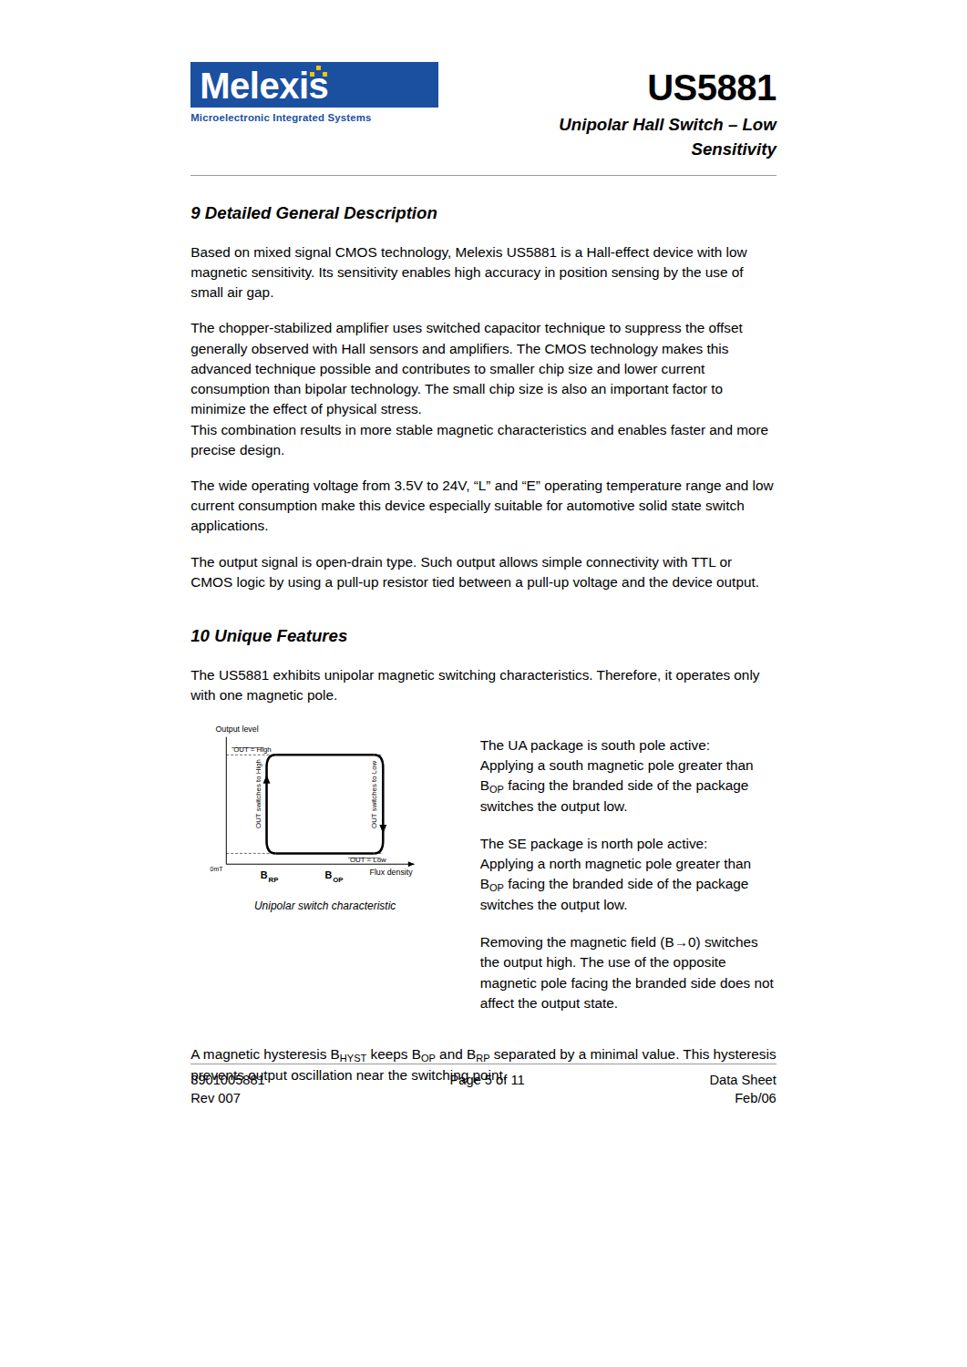Melexis
Microelectronic Integrated Systems
US5881
Unipolar Hall Switch – Low Sensitivity
9 Detailed General Description
Based on mixed signal CMOS technology, Melexis US5881 is a Hall-effect device with low magnetic sensitivity. Its sensitivity enables high accuracy in position sensing by the use of small air gap.
The chopper-stabilized amplifier uses switched capacitor technique to suppress the offset generally observed with Hall sensors and amplifiers. The CMOS technology makes this advanced technique possible and contributes to smaller chip size and lower current consumption than bipolar technology. The small chip size is also an important factor to minimize the effect of physical stress.
This combination results in more stable magnetic characteristics and enables faster and more precise design.
The wide operating voltage from 3.5V to 24V, “L” and “E” operating temperature range and low current consumption make this device especially suitable for automotive solid state switch applications.
The output signal is open-drain type. Such output allows simple connectivity with TTL or CMOS logic by using a pull-up resistor tied between a pull-up voltage and the device output.
10 Unique Features
The US5881 exhibits unipolar magnetic switching characteristics. Therefore, it operates only with one magnetic pole.
Output level Flux density OUT = High OUT = Low OUT switches to High OUT switches to Low 0mT B RP B OP
Unipolar switch characteristic
The UA package is south pole active:
Applying a south magnetic pole greater than BOP facing the branded side of the package switches the output low.
The SE package is north pole active:
Applying a north magnetic pole greater than BOP facing the branded side of the package switches the output low.
Removing the magnetic field (B→0) switches the output high. The use of the opposite magnetic pole facing the branded side does not affect the output state.
A magnetic hysteresis BHYST keeps BOP and BRP separated by a minimal value. This hysteresis prevents output oscillation near the switching point.
3901005881
Rev 007
Page 5 of 11
Data Sheet
Feb/06